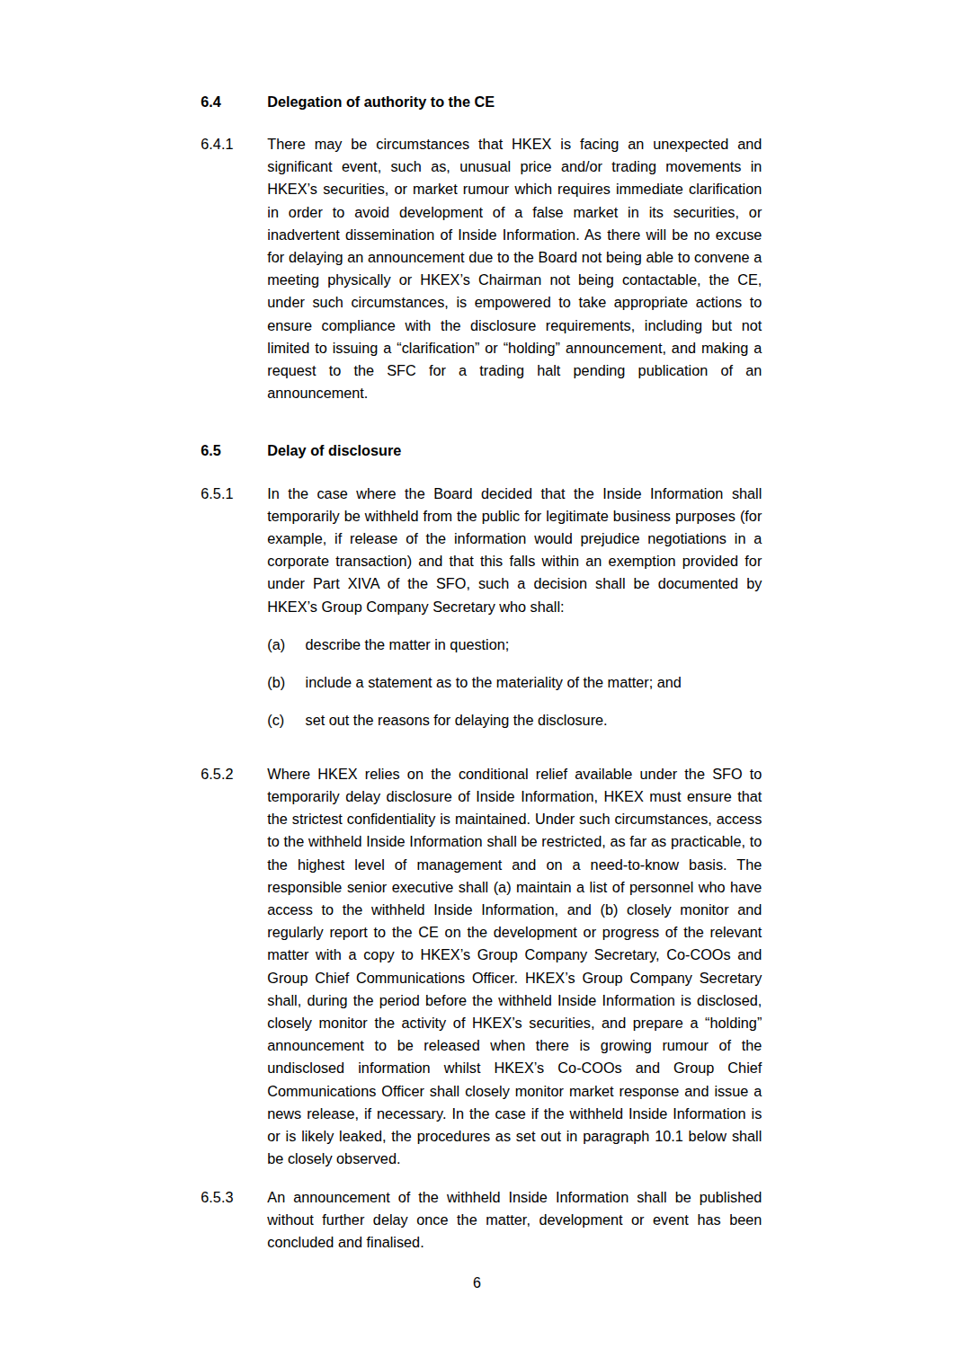6.4
Delegation of authority to the CE
6.4.1
There may be circumstances that HKEX is facing an unexpected and significant event, such as, unusual price and/or trading movements in HKEX’s securities, or market rumour which requires immediate clarification in order to avoid development of a false market in its securities, or inadvertent dissemination of Inside Information. As there will be no excuse for delaying an announcement due to the Board not being able to convene a meeting physically or HKEX’s Chairman not being contactable, the CE, under such circumstances, is empowered to take appropriate actions to ensure compliance with the disclosure requirements, including but not limited to issuing a “clarification” or “holding” announcement, and making a request to the SFC for a trading halt pending publication of an announcement.
6.5
Delay of disclosure
6.5.1
In the case where the Board decided that the Inside Information shall temporarily be withheld from the public for legitimate business purposes (for example, if release of the information would prejudice negotiations in a corporate transaction) and that this falls within an exemption provided for under Part XIVA of the SFO, such a decision shall be documented by HKEX’s Group Company Secretary who shall:
(a) describe the matter in question;
(b) include a statement as to the materiality of the matter; and
(c) set out the reasons for delaying the disclosure.
6.5.2
Where HKEX relies on the conditional relief available under the SFO to temporarily delay disclosure of Inside Information, HKEX must ensure that the strictest confidentiality is maintained. Under such circumstances, access to the withheld Inside Information shall be restricted, as far as practicable, to the highest level of management and on a need-to-know basis. The responsible senior executive shall (a) maintain a list of personnel who have access to the withheld Inside Information, and (b) closely monitor and regularly report to the CE on the development or progress of the relevant matter with a copy to HKEX’s Group Company Secretary, Co-COOs and Group Chief Communications Officer. HKEX’s Group Company Secretary shall, during the period before the withheld Inside Information is disclosed, closely monitor the activity of HKEX’s securities, and prepare a “holding” announcement to be released when there is growing rumour of the undisclosed information whilst HKEX’s Co-COOs and Group Chief Communications Officer shall closely monitor market response and issue a news release, if necessary. In the case if the withheld Inside Information is or is likely leaked, the procedures as set out in paragraph 10.1 below shall be closely observed.
6.5.3
An announcement of the withheld Inside Information shall be published without further delay once the matter, development or event has been concluded and finalised.
6